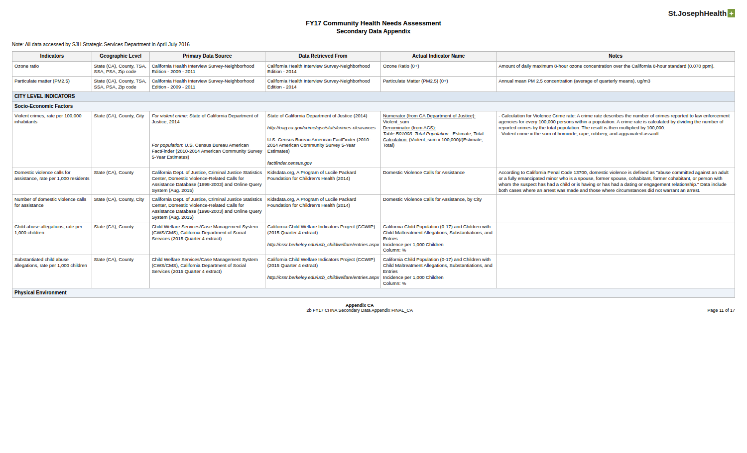St.JosephHealth+
FY17 Community Health Needs Assessment
Secondary Data Appendix
Note: All data accessed by SJH Strategic Services Department in April-July 2016
| Indicators | Geographic Level | Primary Data Source | Data Retrieved From | Actual Indicator Name | Notes |
| --- | --- | --- | --- | --- | --- |
| Ozone ratio | State (CA), County, TSA, SSA, PSA, Zip code | California Health Interview Survey-Neighborhood Edition - 2009 - 2011 | California Health Interview Survey-Neighborhood Edition - 2014 | Ozone Ratio (0+) | Amount of daily maximum 8-hour ozone concentration over the California 8-hour standard (0.070 ppm). |
| Particulate matter (PM2.5) | State (CA), County, TSA, SSA, PSA, Zip code | California Health Interview Survey-Neighborhood Edition - 2009 - 2011 | California Health Interview Survey-Neighborhood Edition - 2014 | Particulate Matter (PM2.5) (0+) | Annual mean PM 2.5 concentration (average of quarterly means), ug/m3 |
| CITY LEVEL INDICATORS |
| Socio-Economic Factors |
| Violent crimes, rate per 100,000 inhabitants | State (CA), County, City | For violent crime : State of California Department of Justice, 2014 For population : U.S. Census Bureau American FactFinder (2010-2014 American Community Survey 5-Year Estimates) | State of California Department of Justice (2014) http://oag.ca.gov/crime/cjsc/stats/crimes-clearances U.S. Census Bureau American FactFinder (2010-2014 American Community Survey 5-Year Estimates) factfinder.census.gov | Numerator (from CA Department of Justice): Violent_sum Denominator (from ACS): Table B01003: Total Population - Estimate; Total Calculation: (Violent_sum x 100,000)/(Estimate; Total) | - Calculation for Violence Crime rate: A crime rate describes the number of crimes reported to law enforcement agencies for every 100,000 persons within a population. A crime rate is calculated by dividing the number of reported crimes by the total population. The result is then multiplied by 100,000. - Violent crime = the sum of homicide, rape, robbery, and aggravated assault. |
| Domestic violence calls for assistance, rate per 1,000 residents | State (CA), County | California Dept. of Justice, Criminal Justice Statistics Center, Domestic Violence-Related Calls for Assistance Database (1998-2003) and Online Query System (Aug. 2015) | Kidsdata.org, A Program of Lucile Packard Foundation for Children's Health (2014) | Domestic Violence Calls for Assistance | According to California Penal Code 13700, domestic violence is defined as "abuse committed against an adult or a fully emancipated minor who is a spouse, former spouse, cohabitant, former cohabitant, or person with whom the suspect has had a child or is having or has had a dating or engagement relationship." Data include both cases where an arrest was made and those where circumstances did not warrant an arrest. |
| Number of domestic violence calls for assistance | State (CA), County, City | California Dept. of Justice, Criminal Justice Statistics Center, Domestic Violence-Related Calls for Assistance Database (1998-2003) and Online Query System (Aug. 2015) | Kidsdata.org, A Program of Lucile Packard Foundation for Children's Health (2014) | Domestic Violence Calls for Assistance, by City | |
| Child abuse allegations, rate per 1,000 children | State (CA), County | Child Welfare Services/Case Management System (CWS/CMS), California Department of Social Services (2015 Quarter 4 extract) | California Child Welfare Indicators Project (CCWIP) (2015 Quarter 4 extract) http://cssr.berkeley.edu/ucb_childwelfare/entries.aspx | California Child Population (0-17) and Children with Child Maltreatment Allegations, Substantiations, and Entries Incidence per 1,000 Children Column: % | |
| Substantiated child abuse allegations, rate per 1,000 children | State (CA), County | Child Welfare Services/Case Management System (CWS/CMS), California Department of Social Services (2015 Quarter 4 extract) | California Child Welfare Indicators Project (CCWIP) (2015 Quarter 4 extract) http://cssr.berkeley.edu/ucb_childwelfare/entries.aspx | California Child Population (0-17) and Children with Child Maltreatment Allegations, Substantiations, and Entries Incidence per 1,000 Children Column: % | |
| Physical Environment |
Appendix CA
2b FY17 CHNA Secondary Data Appendix FINAL_CA
Page 11 of 17